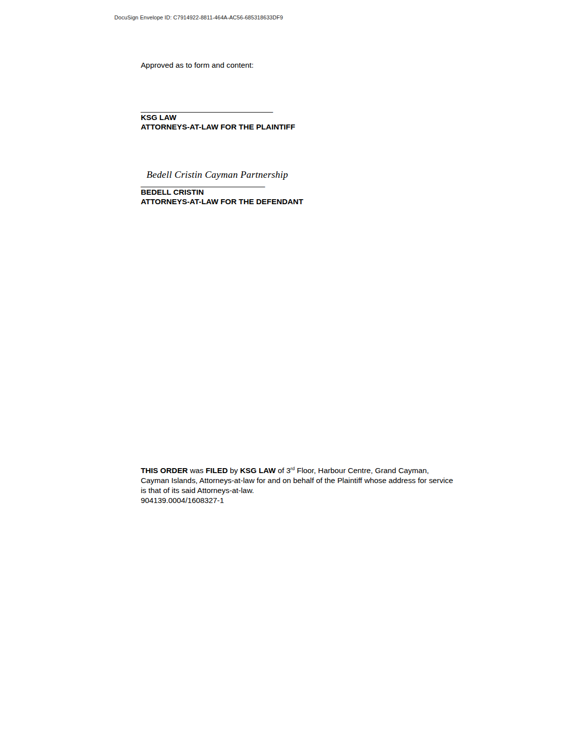DocuSign Envelope ID: C7914922-8811-464A-AC56-685318633DF9
Approved as to form and content:
_________________________________
KSG LAW
ATTORNEYS-AT-LAW FOR THE PLAINTIFF
Bedell Cristin Cayman Partnership
_______________________________
BEDELL CRISTIN
ATTORNEYS-AT-LAW FOR THE DEFENDANT
THIS ORDER was FILED by KSG LAW of 3rd Floor, Harbour Centre, Grand Cayman, Cayman Islands, Attorneys-at-law for and on behalf of the Plaintiff whose address for service is that of its said Attorneys-at-law.
904139.0004/1608327-1